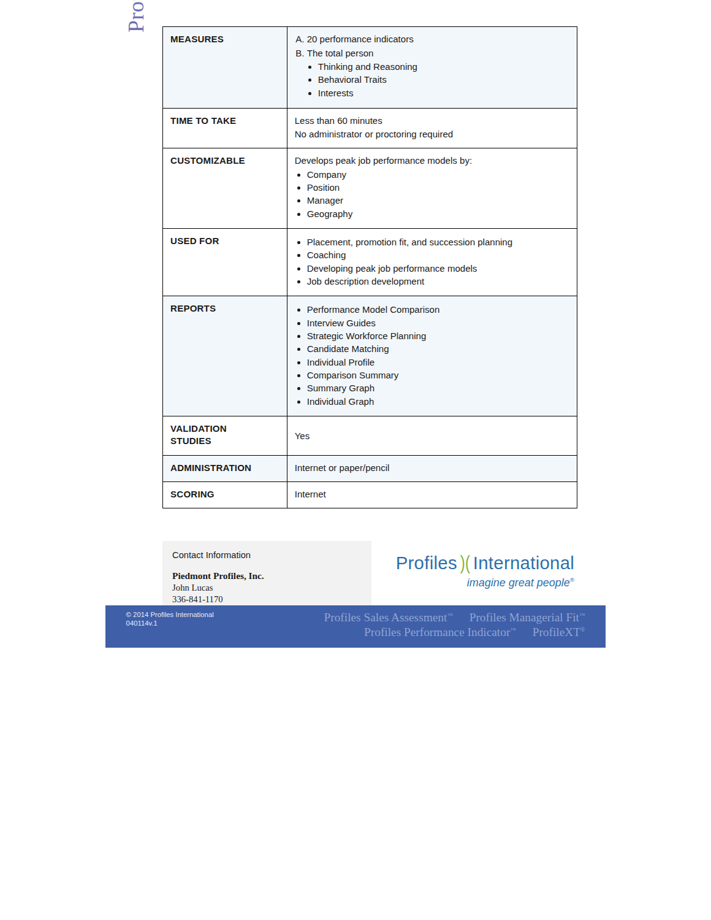ProfileXT®
| MEASURES | 20 performance indicators The total person Thinking and Reasoning Behavioral Traits Interests |
| TIME TO TAKE | Less than 60 minutes No administrator or proctoring required |
| CUSTOMIZABLE | Develops peak job performance models by: Company Position Manager Geography |
| USED FOR | Placement, promotion fit, and succession planning Coaching Developing peak job performance models Job description development |
| REPORTS | Performance Model Comparison Interview Guides Strategic Workforce Planning Candidate Matching Individual Profile Comparison Summary Summary Graph Individual Graph |
| VALIDATION STUDIES | Yes |
| ADMINISTRATION | Internet or paper/pencil |
| SCORING | Internet |
Contact Information
Piedmont Profiles, Inc.
John Lucas
336-841-1170
info@piedmontprofiles.com
Profiles)(International
imagine great people®
© 2014 Profiles International
040114v.1
Profiles Sales Assessment™ Profiles Managerial Fit™
Profiles Performance Indicator™ ProfileXT®